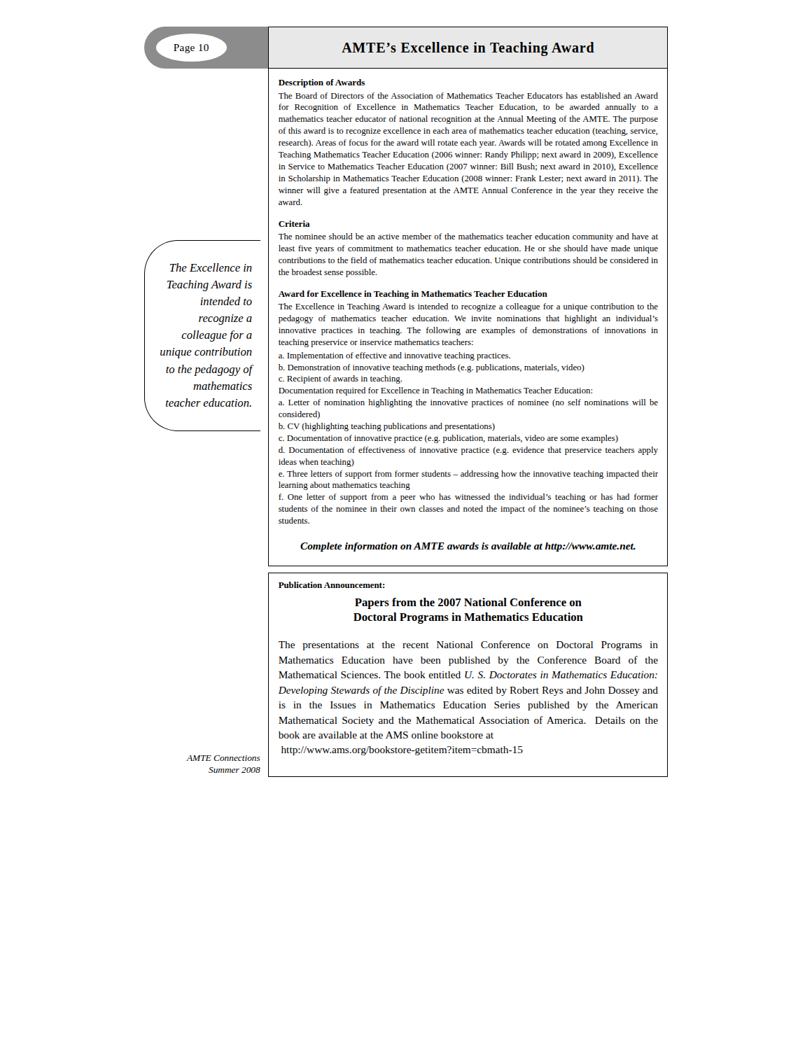Page 10
AMTE’s Excellence in Teaching Award
The Excellence in Teaching Award is intended to recognize a colleague for a unique contribution to the pedagogy of mathematics teacher education.
Description of Awards
The Board of Directors of the Association of Mathematics Teacher Educators has established an Award for Recognition of Excellence in Mathematics Teacher Education, to be awarded annually to a mathematics teacher educator of national recognition at the Annual Meeting of the AMTE. The purpose of this award is to recognize excellence in each area of mathematics teacher education (teaching, service, research). Areas of focus for the award will rotate each year. Awards will be rotated among Excellence in Teaching Mathematics Teacher Education (2006 winner: Randy Philipp; next award in 2009), Excellence in Service to Mathematics Teacher Education (2007 winner: Bill Bush; next award in 2010), Excellence in Scholarship in Mathematics Teacher Education (2008 winner: Frank Lester; next award in 2011). The winner will give a featured presentation at the AMTE Annual Conference in the year they receive the award.
Criteria
The nominee should be an active member of the mathematics teacher education community and have at least five years of commitment to mathematics teacher education. He or she should have made unique contributions to the field of mathematics teacher education. Unique contributions should be considered in the broadest sense possible.
Award for Excellence in Teaching in Mathematics Teacher Education
The Excellence in Teaching Award is intended to recognize a colleague for a unique contribution to the pedagogy of mathematics teacher education. We invite nominations that highlight an individual’s innovative practices in teaching. The following are examples of demonstrations of innovations in teaching preservice or inservice mathematics teachers:
a. Implementation of effective and innovative teaching practices.
b. Demonstration of innovative teaching methods (e.g. publications, materials, video)
c. Recipient of awards in teaching.
Documentation required for Excellence in Teaching in Mathematics Teacher Education:
a. Letter of nomination highlighting the innovative practices of nominee (no self nominations will be considered)
b. CV (highlighting teaching publications and presentations)
c. Documentation of innovative practice (e.g. publication, materials, video are some examples)
d. Documentation of effectiveness of innovative practice (e.g. evidence that preservice teachers apply ideas when teaching)
e. Three letters of support from former students – addressing how the innovative teaching impacted their learning about mathematics teaching
f. One letter of support from a peer who has witnessed the individual’s teaching or has had former students of the nominee in their own classes and noted the impact of the nominee’s teaching on those students.
Complete information on AMTE awards is available at http://www.amte.net.
Publication Announcement:
Papers from the 2007 National Conference on
Doctoral Programs in Mathematics Education
The presentations at the recent National Conference on Doctoral Programs in Mathematics Education have been published by the Conference Board of the Mathematical Sciences. The book entitled U. S. Doctorates in Mathematics Education: Developing Stewards of the Discipline was edited by Robert Reys and John Dossey and is in the Issues in Mathematics Education Series published by the American Mathematical Society and the Mathematical Association of America. Details on the book are available at the AMS online bookstore at
http://www.ams.org/bookstore-getitem?item=cbmath-15
AMTE Connections
Summer 2008